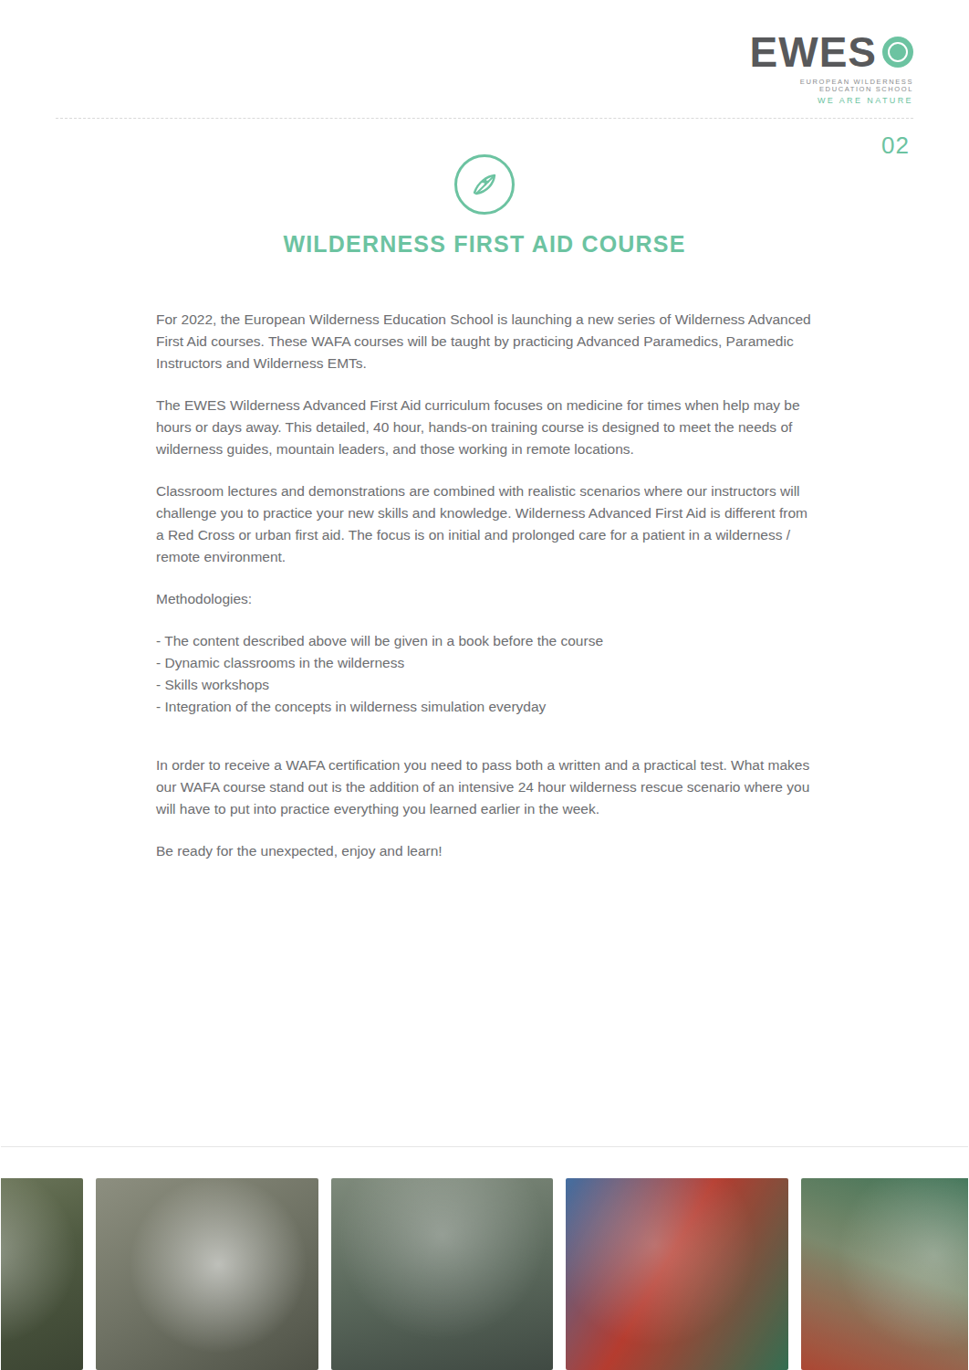EWES
European Wilderness
Education School
We are nature
02
Wilderness First Aid Course
For 2022, the European Wilderness Education School is launching a new series of Wilderness Advanced First Aid courses. These WAFA courses will be taught by practicing Advanced Paramedics, Paramedic Instructors and Wilderness EMTs.
The EWES Wilderness Advanced First Aid curriculum focuses on medicine for times when help may be hours or days away. This detailed, 40 hour, hands-on training course is designed to meet the needs of wilderness guides, mountain leaders, and those working in remote locations.
Classroom lectures and demonstrations are combined with realistic scenarios where our instructors will challenge you to practice your new skills and knowledge. Wilderness Advanced First Aid is different from a Red Cross or urban first aid. The focus is on initial and prolonged care for a patient in a wilderness / remote environment.
Methodologies:
The content described above will be given in a book before the course
Dynamic classrooms in the wilderness
Skills workshops
Integration of the concepts in wilderness simulation everyday
In order to receive a WAFA certification you need to pass both a written and a practical test. What makes our WAFA course stand out is the addition of an intensive 24 hour wilderness rescue scenario where you will have to put into practice everything you learned earlier in the week.
Be ready for the unexpected, enjoy and learn!